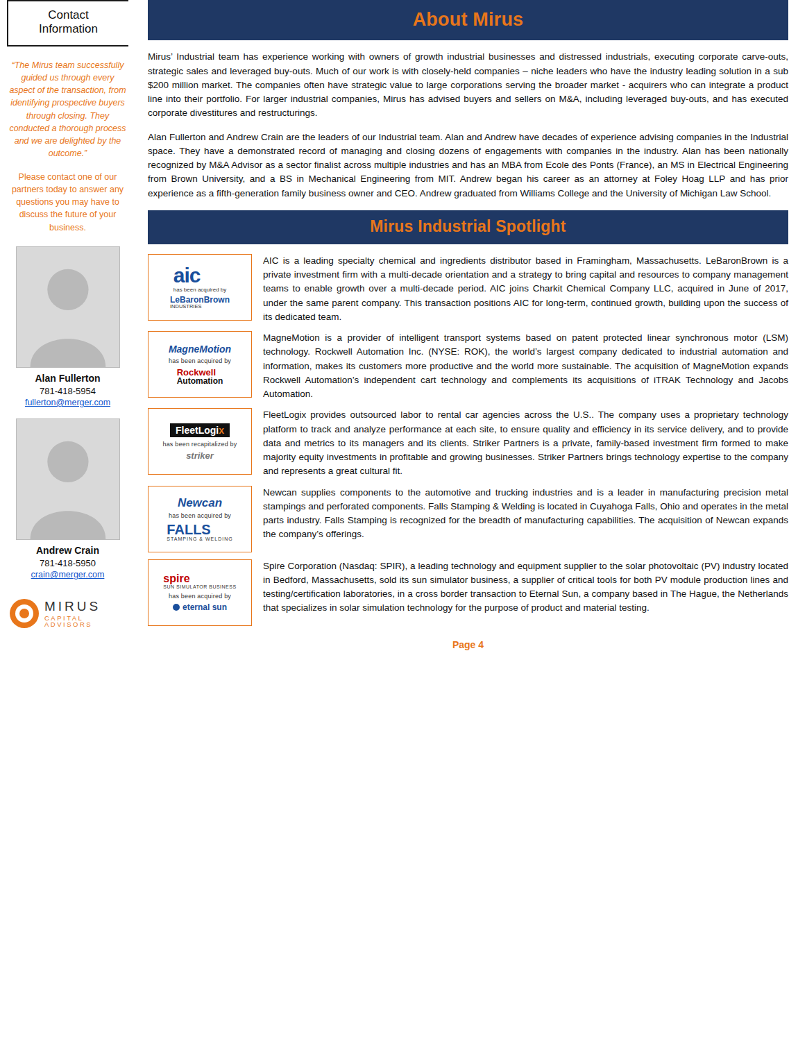Contact
Information
“The Mirus team successfully guided us through every aspect of the transaction, from identifying prospective buyers through closing. They conducted a thorough process and we are delighted by the outcome.”
Please contact one of our partners today to answer any questions you may have to discuss the future of your business.
Alan Fullerton
781-418-5954
fullerton@merger.com
Andrew Crain
781-418-5950
crain@merger.com
MIRUS CAPITAL ADVISORS
About Mirus
Mirus’ Industrial team has experience working with owners of growth industrial businesses and distressed industrials, executing corporate carve-outs, strategic sales and leveraged buy-outs. Much of our work is with closely-held companies – niche leaders who have the industry leading solution in a sub $200 million market. The companies often have strategic value to large corporations serving the broader market - acquirers who can integrate a product line into their portfolio. For larger industrial companies, Mirus has advised buyers and sellers on M&A, including leveraged buy-outs, and has executed corporate divestitures and restructurings.
Alan Fullerton and Andrew Crain are the leaders of our Industrial team. Alan and Andrew have decades of experience advising companies in the Industrial space. They have a demonstrated record of managing and closing dozens of engagements with companies in the industry. Alan has been nationally recognized by M&A Advisor as a sector finalist across multiple industries and has an MBA from Ecole des Ponts (France), an MS in Electrical Engineering from Brown University, and a BS in Mechanical Engineering from MIT. Andrew began his career as an attorney at Foley Hoag LLP and has prior experience as a fifth-generation family business owner and CEO. Andrew graduated from Williams College and the University of Michigan Law School.
Mirus Industrial Spotlight
aichas been acquired by
LeBaronBrownINDUSTRIES
AIC is a leading specialty chemical and ingredients distributor based in Framingham, Massachusetts. LeBaronBrown is a private investment firm with a multi-decade orientation and a strategy to bring capital and resources to company management teams to enable growth over a multi-decade period. AIC joins Charkit Chemical Company LLC, acquired in June of 2017, under the same parent company. This transaction positions AIC for long-term, continued growth, building upon the success of its dedicated team.
MagneMotion
has been acquired by
RockwellAutomation
MagneMotion is a provider of intelligent transport systems based on patent protected linear synchronous motor (LSM) technology. Rockwell Automation Inc. (NYSE: ROK), the world’s largest company dedicated to industrial automation and information, makes its customers more productive and the world more sustainable. The acquisition of MagneMotion expands Rockwell Automation’s independent cart technology and complements its acquisitions of iTRAK Technology and Jacobs Automation.
FleetLogix
has been recapitalized by
striker
FleetLogix provides outsourced labor to rental car agencies across the U.S.. The company uses a proprietary technology platform to track and analyze performance at each site, to ensure quality and efficiency in its service delivery, and to provide data and metrics to its managers and its clients. Striker Partners is a private, family-based investment firm formed to make majority equity investments in profitable and growing businesses. Striker Partners brings technology expertise to the company and represents a great cultural fit.
Newcan
has been acquired by
FALLSSTAMPING & WELDING
Newcan supplies components to the automotive and trucking industries and is a leader in manufacturing precision metal stampings and perforated components. Falls Stamping & Welding is located in Cuyahoga Falls, Ohio and operates in the metal parts industry. Falls Stamping is recognized for the breadth of manufacturing capabilities. The acquisition of Newcan expands the company’s offerings.
spireSUN SIMULATOR BUSINESS
has been acquired by
eternal sun
Spire Corporation (Nasdaq: SPIR), a leading technology and equipment supplier to the solar photovoltaic (PV) industry located in Bedford, Massachusetts, sold its sun simulator business, a supplier of critical tools for both PV module production lines and testing/certification laboratories, in a cross border transaction to Eternal Sun, a company based in The Hague, the Netherlands that specializes in solar simulation technology for the purpose of product and material testing.
Page 4